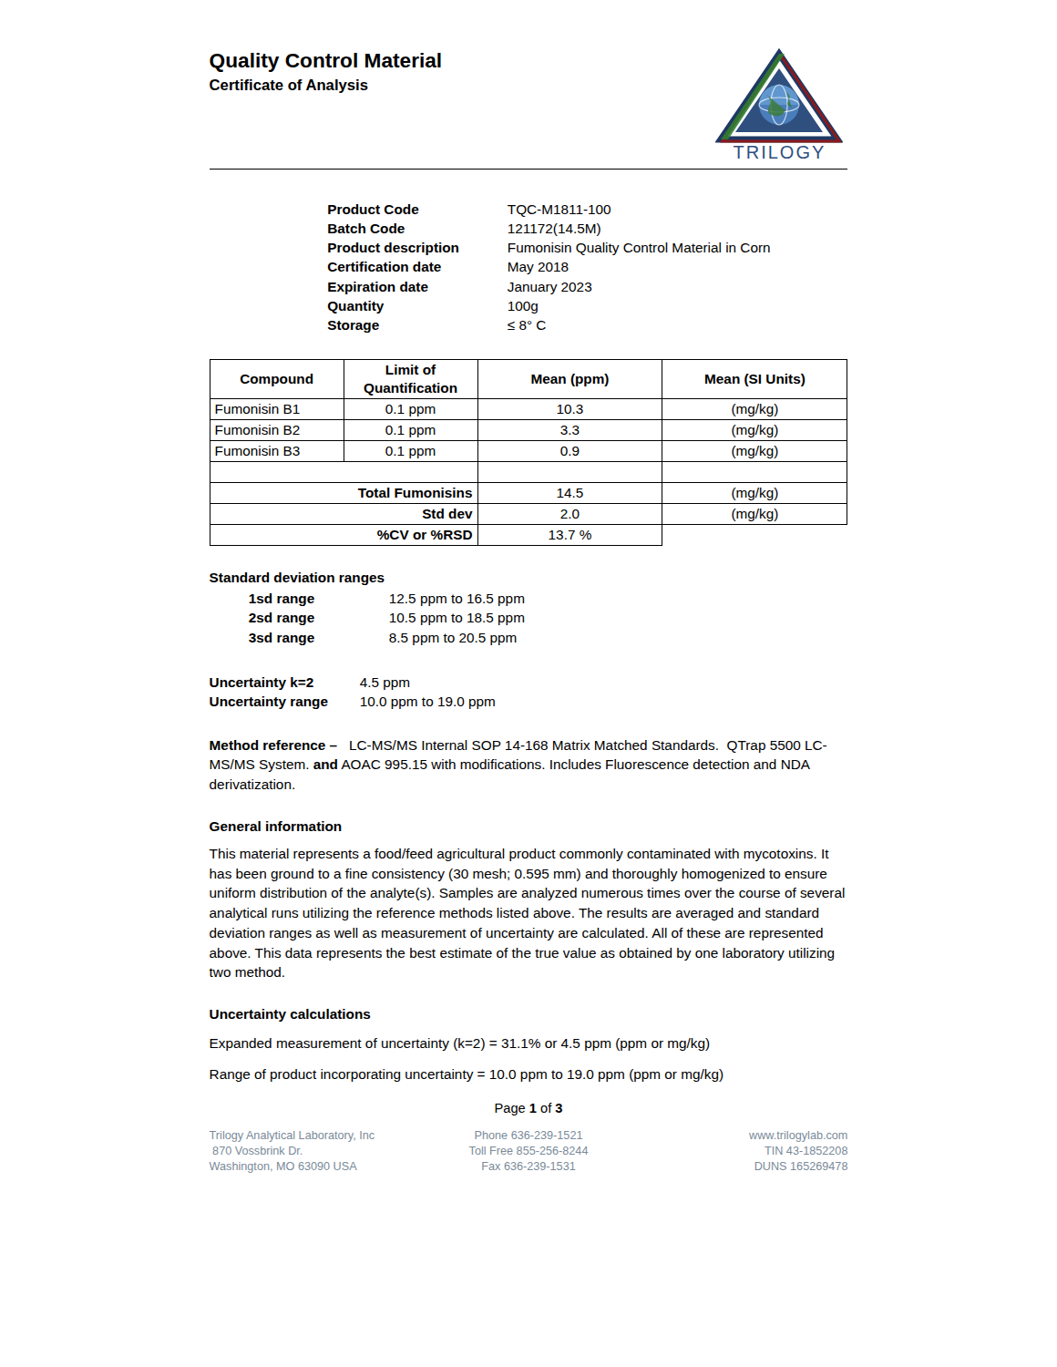Quality Control Material
Certificate of Analysis
TRILOGY
| Product Code | TQC-M1811-100 |
| Batch Code | 121172(14.5M) |
| Product description | Fumonisin Quality Control Material in Corn |
| Certification date | May 2018 |
| Expiration date | January 2023 |
| Quantity | 100g |
| Storage | ≤ 8° C |
| Compound | Limit of Quantification | Mean (ppm) | Mean (SI Units) |
| --- | --- | --- | --- |
| Fumonisin B1 | 0.1 ppm | 10.3 | (mg/kg) |
| Fumonisin B2 | 0.1 ppm | 3.3 | (mg/kg) |
| Fumonisin B3 | 0.1 ppm | 0.9 | (mg/kg) |
| | Total Fumonisins | 14.5 | (mg/kg) |
| | Std dev | 2.0 | (mg/kg) |
| | %CV or %RSD | 13.7 % | |
Standard deviation ranges
| 1sd range | 12.5 ppm to 16.5 ppm |
| 2sd range | 10.5 ppm to 18.5 ppm |
| 3sd range | 8.5 ppm to 20.5 ppm |
Uncertainty k=24.5 ppm
Uncertainty range10.0 ppm to 19.0 ppm
Method reference – LC-MS/MS Internal SOP 14-168 Matrix Matched Standards. QTrap 5500 LC-MS/MS System. and AOAC 995.15 with modifications. Includes Fluorescence detection and NDA derivatization.
General information
This material represents a food/feed agricultural product commonly contaminated with mycotoxins. It has been ground to a fine consistency (30 mesh; 0.595 mm) and thoroughly homogenized to ensure uniform distribution of the analyte(s). Samples are analyzed numerous times over the course of several analytical runs utilizing the reference methods listed above. The results are averaged and standard deviation ranges as well as measurement of uncertainty are calculated. All of these are represented above. This data represents the best estimate of the true value as obtained by one laboratory utilizing two method.
Uncertainty calculations
Expanded measurement of uncertainty (k=2) = 31.1% or 4.5 ppm (ppm or mg/kg)
Range of product incorporating uncertainty = 10.0 ppm to 19.0 ppm (ppm or mg/kg)
Page 1 of 3
Trilogy Analytical Laboratory, Inc
870 Vossbrink Dr.
Washington, MO 63090 USA
Phone 636-239-1521
Toll Free 855-256-8244
Fax 636-239-1531
www.trilogylab.com
TIN 43-1852208
DUNS 165269478